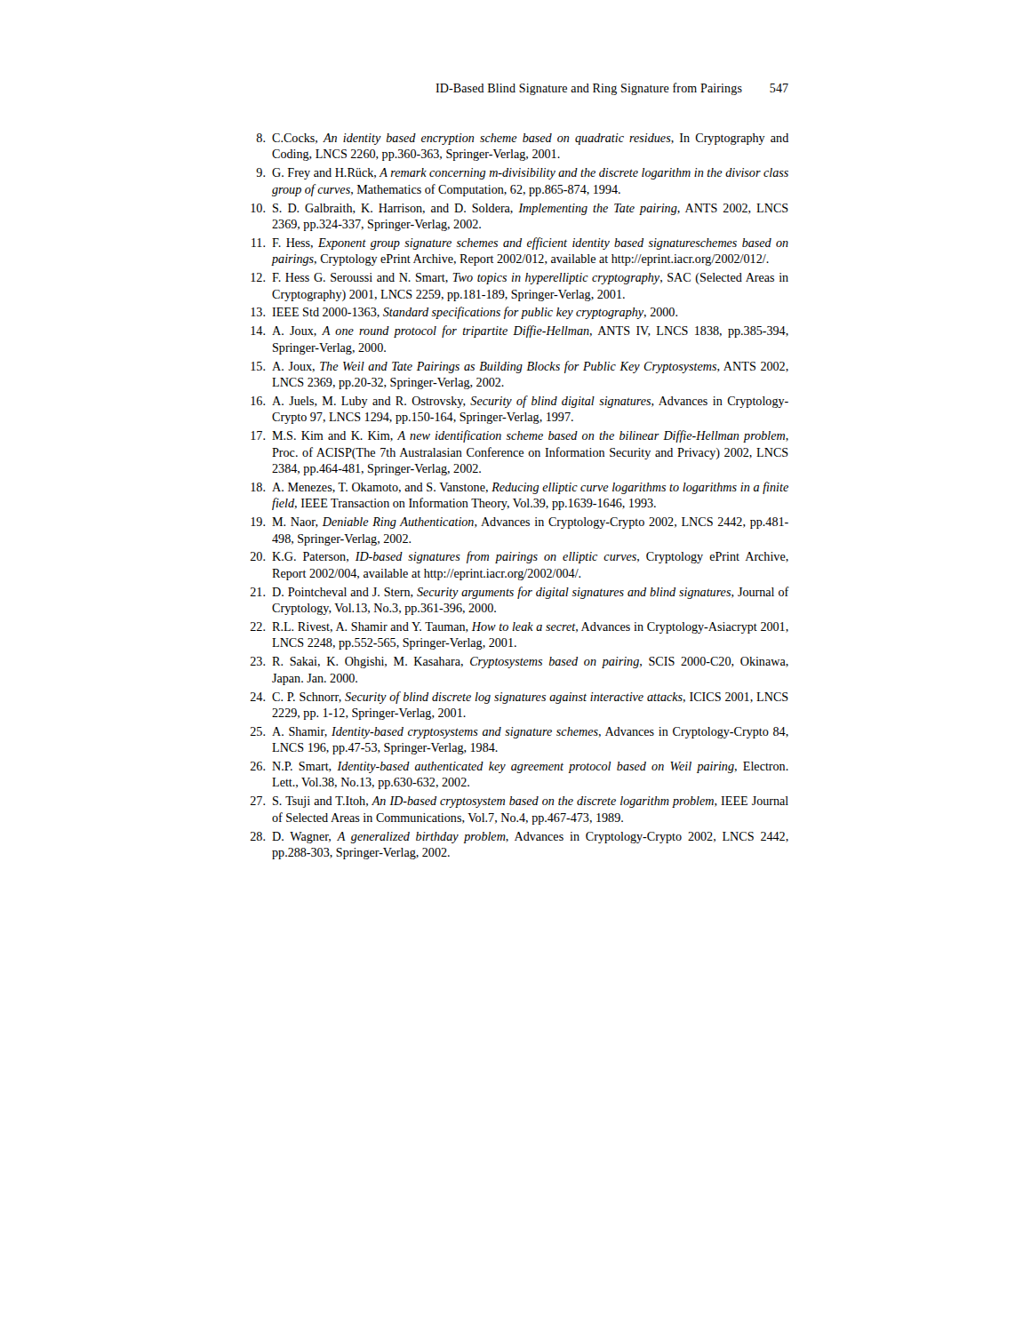ID-Based Blind Signature and Ring Signature from Pairings547
8. C.Cocks, An identity based encryption scheme based on quadratic residues, In Cryptography and Coding, LNCS 2260, pp.360-363, Springer-Verlag, 2001.
9. G. Frey and H.Rück, A remark concerning m-divisibility and the discrete logarithm in the divisor class group of curves, Mathematics of Computation, 62, pp.865-874, 1994.
10. S. D. Galbraith, K. Harrison, and D. Soldera, Implementing the Tate pairing, ANTS 2002, LNCS 2369, pp.324-337, Springer-Verlag, 2002.
11. F. Hess, Exponent group signature schemes and efficient identity based signatureschemes based on pairings, Cryptology ePrint Archive, Report 2002/012, available at http://eprint.iacr.org/2002/012/.
12. F. Hess G. Seroussi and N. Smart, Two topics in hyperelliptic cryptography, SAC (Selected Areas in Cryptography) 2001, LNCS 2259, pp.181-189, Springer-Verlag, 2001.
13. IEEE Std 2000-1363, Standard specifications for public key cryptography, 2000.
14. A. Joux, A one round protocol for tripartite Diffie-Hellman, ANTS IV, LNCS 1838, pp.385-394, Springer-Verlag, 2000.
15. A. Joux, The Weil and Tate Pairings as Building Blocks for Public Key Cryptosystems, ANTS 2002, LNCS 2369, pp.20-32, Springer-Verlag, 2002.
16. A. Juels, M. Luby and R. Ostrovsky, Security of blind digital signatures, Advances in Cryptology-Crypto 97, LNCS 1294, pp.150-164, Springer-Verlag, 1997.
17. M.S. Kim and K. Kim, A new identification scheme based on the bilinear Diffie-Hellman problem, Proc. of ACISP(The 7th Australasian Conference on Information Security and Privacy) 2002, LNCS 2384, pp.464-481, Springer-Verlag, 2002.
18. A. Menezes, T. Okamoto, and S. Vanstone, Reducing elliptic curve logarithms to logarithms in a finite field, IEEE Transaction on Information Theory, Vol.39, pp.1639-1646, 1993.
19. M. Naor, Deniable Ring Authentication, Advances in Cryptology-Crypto 2002, LNCS 2442, pp.481-498, Springer-Verlag, 2002.
20. K.G. Paterson, ID-based signatures from pairings on elliptic curves, Cryptology ePrint Archive, Report 2002/004, available at http://eprint.iacr.org/2002/004/.
21. D. Pointcheval and J. Stern, Security arguments for digital signatures and blind signatures, Journal of Cryptology, Vol.13, No.3, pp.361-396, 2000.
22. R.L. Rivest, A. Shamir and Y. Tauman, How to leak a secret, Advances in Cryptology-Asiacrypt 2001, LNCS 2248, pp.552-565, Springer-Verlag, 2001.
23. R. Sakai, K. Ohgishi, M. Kasahara, Cryptosystems based on pairing, SCIS 2000-C20, Okinawa, Japan. Jan. 2000.
24. C. P. Schnorr, Security of blind discrete log signatures against interactive attacks, ICICS 2001, LNCS 2229, pp. 1-12, Springer-Verlag, 2001.
25. A. Shamir, Identity-based cryptosystems and signature schemes, Advances in Cryptology-Crypto 84, LNCS 196, pp.47-53, Springer-Verlag, 1984.
26. N.P. Smart, Identity-based authenticated key agreement protocol based on Weil pairing, Electron. Lett., Vol.38, No.13, pp.630-632, 2002.
27. S. Tsuji and T.Itoh, An ID-based cryptosystem based on the discrete logarithm problem, IEEE Journal of Selected Areas in Communications, Vol.7, No.4, pp.467-473, 1989.
28. D. Wagner, A generalized birthday problem, Advances in Cryptology-Crypto 2002, LNCS 2442, pp.288-303, Springer-Verlag, 2002.